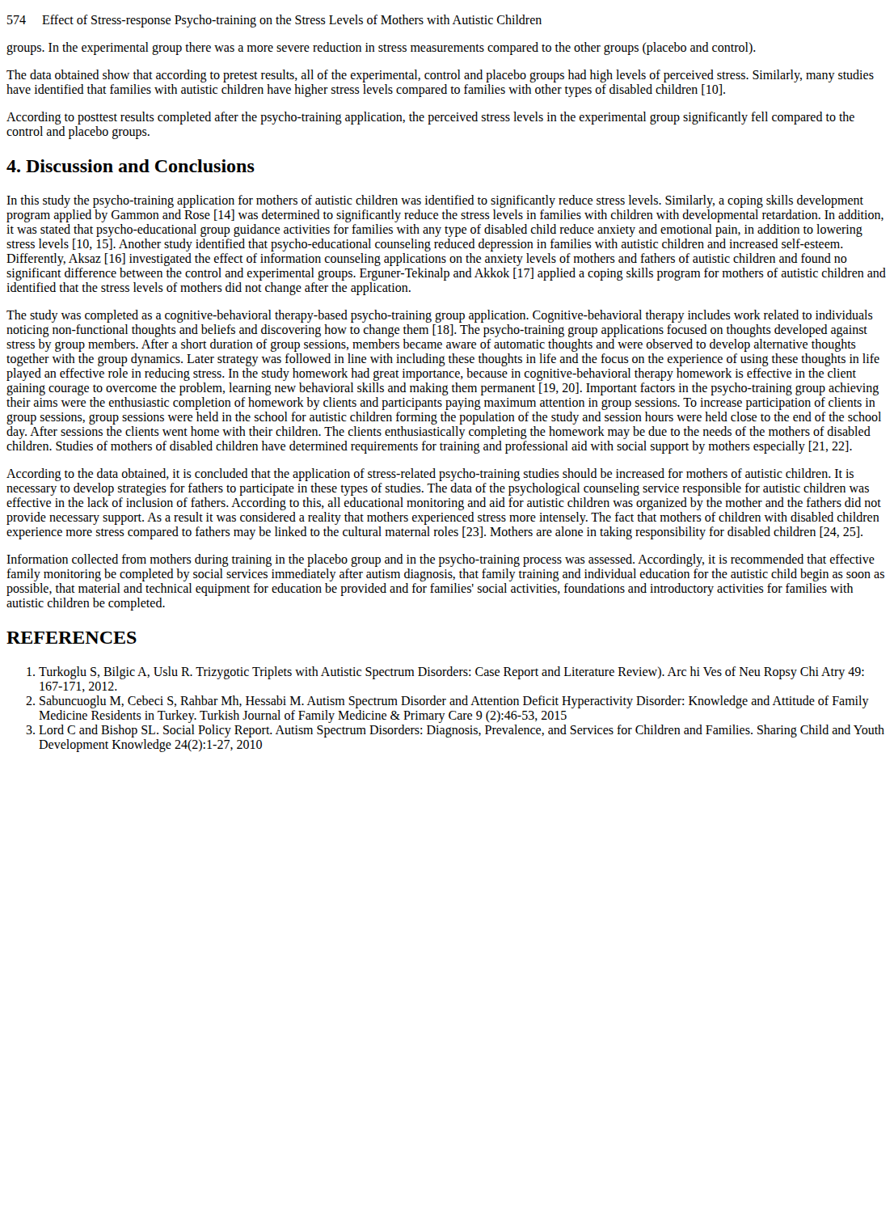574 Effect of Stress-response Psycho-training on the Stress Levels of Mothers with Autistic Children
groups. In the experimental group there was a more severe reduction in stress measurements compared to the other groups (placebo and control).
The data obtained show that according to pretest results, all of the experimental, control and placebo groups had high levels of perceived stress. Similarly, many studies have identified that families with autistic children have higher stress levels compared to families with other types of disabled children [10].
According to posttest results completed after the psycho-training application, the perceived stress levels in the experimental group significantly fell compared to the control and placebo groups.
4. Discussion and Conclusions
In this study the psycho-training application for mothers of autistic children was identified to significantly reduce stress levels. Similarly, a coping skills development program applied by Gammon and Rose [14] was determined to significantly reduce the stress levels in families with children with developmental retardation. In addition, it was stated that psycho-educational group guidance activities for families with any type of disabled child reduce anxiety and emotional pain, in addition to lowering stress levels [10, 15]. Another study identified that psycho-educational counseling reduced depression in families with autistic children and increased self-esteem. Differently, Aksaz [16] investigated the effect of information counseling applications on the anxiety levels of mothers and fathers of autistic children and found no significant difference between the control and experimental groups. Erguner-Tekinalp and Akkok [17] applied a coping skills program for mothers of autistic children and identified that the stress levels of mothers did not change after the application.
The study was completed as a cognitive-behavioral therapy-based psycho-training group application. Cognitive-behavioral therapy includes work related to individuals noticing non-functional thoughts and beliefs and discovering how to change them [18]. The psycho-training group applications focused on thoughts developed against stress by group members. After a short duration of group sessions, members became aware of automatic thoughts and were observed to develop alternative thoughts together with the group dynamics. Later strategy was followed in line with including these thoughts in life and the focus on the experience of using these thoughts in life played an effective role in reducing stress. In the study homework had great importance, because in cognitive-behavioral therapy homework is effective in the client gaining courage to overcome the problem, learning new behavioral skills and making them permanent [19, 20]. Important factors in the psycho-training group achieving their aims were the enthusiastic completion of homework by clients and participants paying maximum attention in group sessions. To increase participation of clients in group sessions, group sessions were held in the school for autistic children forming the population of the study and session hours were held close to the end of the school day. After sessions the clients went home with their children. The clients enthusiastically completing the homework may be due to the needs of the mothers of disabled children. Studies of mothers of disabled children have determined requirements for training and professional aid with social support by mothers especially [21, 22].
According to the data obtained, it is concluded that the application of stress-related psycho-training studies should be increased for mothers of autistic children. It is necessary to develop strategies for fathers to participate in these types of studies. The data of the psychological counseling service responsible for autistic children was effective in the lack of inclusion of fathers. According to this, all educational monitoring and aid for autistic children was organized by the mother and the fathers did not provide necessary support. As a result it was considered a reality that mothers experienced stress more intensely. The fact that mothers of children with disabled children experience more stress compared to fathers may be linked to the cultural maternal roles [23]. Mothers are alone in taking responsibility for disabled children [24, 25].
Information collected from mothers during training in the placebo group and in the psycho-training process was assessed. Accordingly, it is recommended that effective family monitoring be completed by social services immediately after autism diagnosis, that family training and individual education for the autistic child begin as soon as possible, that material and technical equipment for education be provided and for families' social activities, foundations and introductory activities for families with autistic children be completed.
REFERENCES
Turkoglu S, Bilgic A, Uslu R. Trizygotic Triplets with Autistic Spectrum Disorders: Case Report and Literature Review). Arc hi Ves of Neu Ropsy Chi Atry 49: 167-171, 2012.
Sabuncuoglu M, Cebeci S, Rahbar Mh, Hessabi M. Autism Spectrum Disorder and Attention Deficit Hyperactivity Disorder: Knowledge and Attitude of Family Medicine Residents in Turkey. Turkish Journal of Family Medicine & Primary Care 9 (2):46-53, 2015
Lord C and Bishop SL. Social Policy Report. Autism Spectrum Disorders: Diagnosis, Prevalence, and Services for Children and Families. Sharing Child and Youth Development Knowledge 24(2):1-27, 2010